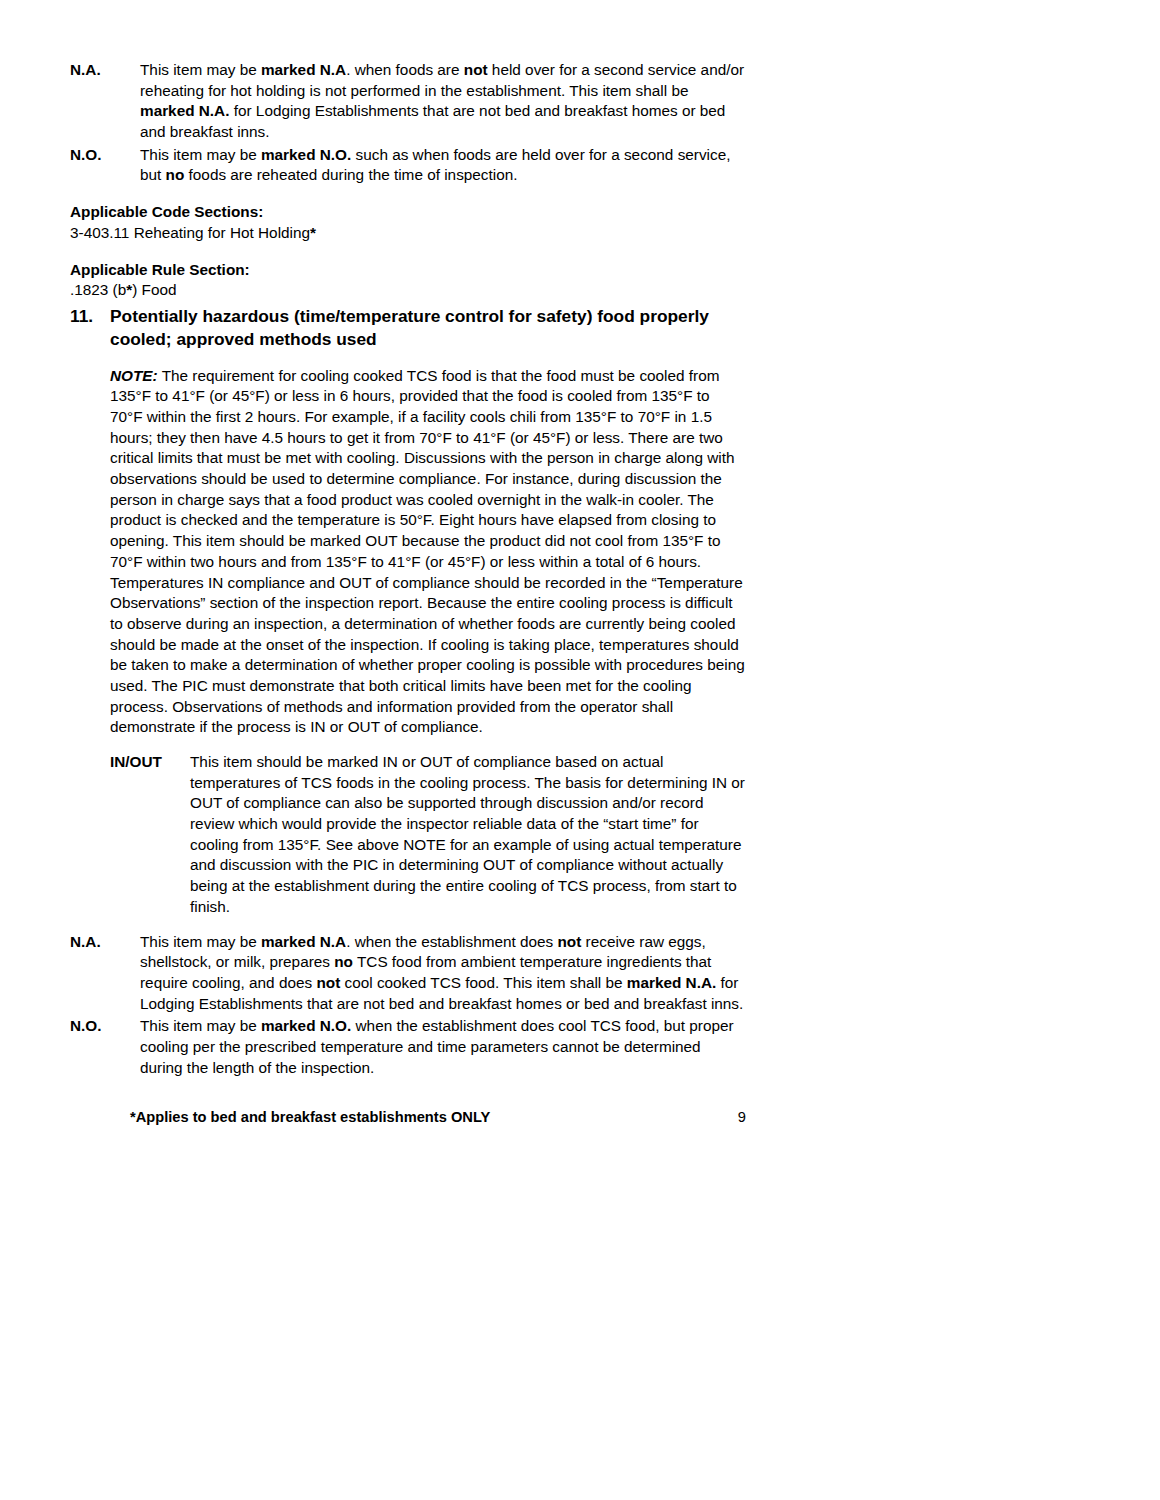N.A.
This item may be marked N.A. when foods are not held over for a second service and/or reheating for hot holding is not performed in the establishment. This item shall be marked N.A. for Lodging Establishments that are not bed and breakfast homes or bed and breakfast inns.
N.O.
This item may be marked N.O. such as when foods are held over for a second service, but no foods are reheated during the time of inspection.
Applicable Code Sections:
3-403.11 Reheating for Hot Holding*
Applicable Rule Section:
.1823 (b*) Food
11.
Potentially hazardous (time/temperature control for safety) food properly cooled; approved methods used
NOTE: The requirement for cooling cooked TCS food is that the food must be cooled from 135°F to 41°F (or 45°F) or less in 6 hours, provided that the food is cooled from 135°F to 70°F within the first 2 hours. For example, if a facility cools chili from 135°F to 70°F in 1.5 hours; they then have 4.5 hours to get it from 70°F to 41°F (or 45°F) or less. There are two critical limits that must be met with cooling. Discussions with the person in charge along with observations should be used to determine compliance. For instance, during discussion the person in charge says that a food product was cooled overnight in the walk-in cooler. The product is checked and the temperature is 50°F. Eight hours have elapsed from closing to opening. This item should be marked OUT because the product did not cool from 135°F to 70°F within two hours and from 135°F to 41°F (or 45°F) or less within a total of 6 hours. Temperatures IN compliance and OUT of compliance should be recorded in the “Temperature Observations” section of the inspection report. Because the entire cooling process is difficult to observe during an inspection, a determination of whether foods are currently being cooled should be made at the onset of the inspection. If cooling is taking place, temperatures should be taken to make a determination of whether proper cooling is possible with procedures being used. The PIC must demonstrate that both critical limits have been met for the cooling process. Observations of methods and information provided from the operator shall demonstrate if the process is IN or OUT of compliance.
IN/OUT
This item should be marked IN or OUT of compliance based on actual temperatures of TCS foods in the cooling process. The basis for determining IN or OUT of compliance can also be supported through discussion and/or record review which would provide the inspector reliable data of the “start time” for cooling from 135°F. See above NOTE for an example of using actual temperature and discussion with the PIC in determining OUT of compliance without actually being at the establishment during the entire cooling of TCS process, from start to finish.
N.A.
This item may be marked N.A. when the establishment does not receive raw eggs, shellstock, or milk, prepares no TCS food from ambient temperature ingredients that require cooling, and does not cool cooked TCS food. This item shall be marked N.A. for Lodging Establishments that are not bed and breakfast homes or bed and breakfast inns.
N.O.
This item may be marked N.O. when the establishment does cool TCS food, but proper cooling per the prescribed temperature and time parameters cannot be determined during the length of the inspection.
*Applies to bed and breakfast establishments ONLY
9